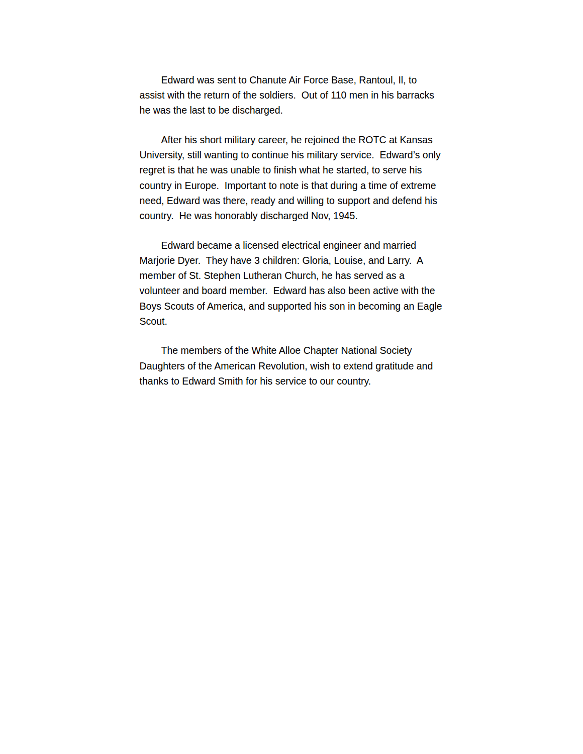Edward was sent to Chanute Air Force Base, Rantoul, Il, to assist with the return of the soldiers. Out of 110 men in his barracks he was the last to be discharged.
After his short military career, he rejoined the ROTC at Kansas University, still wanting to continue his military service. Edward’s only regret is that he was unable to finish what he started, to serve his country in Europe. Important to note is that during a time of extreme need, Edward was there, ready and willing to support and defend his country. He was honorably discharged Nov, 1945.
Edward became a licensed electrical engineer and married Marjorie Dyer. They have 3 children: Gloria, Louise, and Larry. A member of St. Stephen Lutheran Church, he has served as a volunteer and board member. Edward has also been active with the Boys Scouts of America, and supported his son in becoming an Eagle Scout.
The members of the White Alloe Chapter National Society Daughters of the American Revolution, wish to extend gratitude and thanks to Edward Smith for his service to our country.